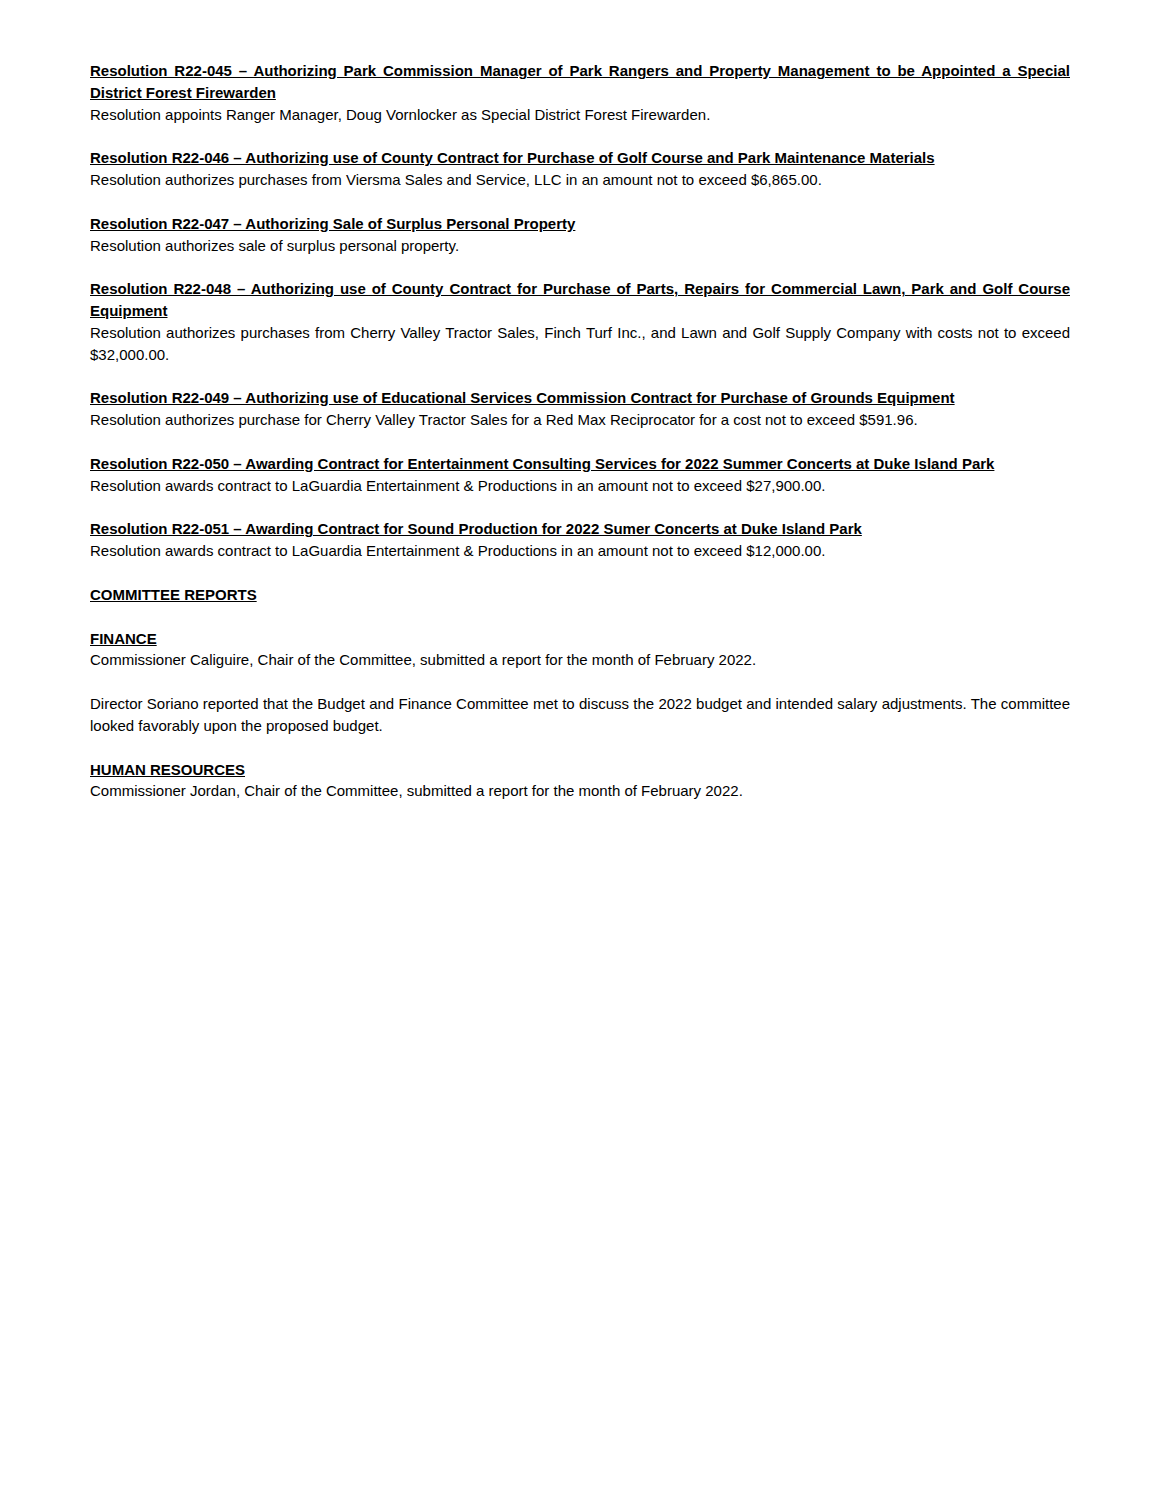Resolution R22-045 – Authorizing Park Commission Manager of Park Rangers and Property Management to be Appointed a Special District Forest Firewarden
Resolution appoints Ranger Manager, Doug Vornlocker as Special District Forest Firewarden.
Resolution R22-046 – Authorizing use of County Contract for Purchase of Golf Course and Park Maintenance Materials
Resolution authorizes purchases from Viersma Sales and Service, LLC in an amount not to exceed $6,865.00.
Resolution R22-047 – Authorizing Sale of Surplus Personal Property
Resolution authorizes sale of surplus personal property.
Resolution R22-048 – Authorizing use of County Contract for Purchase of Parts, Repairs for Commercial Lawn, Park and Golf Course Equipment
Resolution authorizes purchases from Cherry Valley Tractor Sales, Finch Turf Inc., and Lawn and Golf Supply Company with costs not to exceed $32,000.00.
Resolution R22-049 – Authorizing use of Educational Services Commission Contract for Purchase of Grounds Equipment
Resolution authorizes purchase for Cherry Valley Tractor Sales for a Red Max Reciprocator for a cost not to exceed $591.96.
Resolution R22-050 – Awarding Contract for Entertainment Consulting Services for 2022 Summer Concerts at Duke Island Park
Resolution awards contract to LaGuardia Entertainment & Productions in an amount not to exceed $27,900.00.
Resolution R22-051 – Awarding Contract for Sound Production for 2022 Sumer Concerts at Duke Island Park
Resolution awards contract to LaGuardia Entertainment & Productions in an amount not to exceed $12,000.00.
COMMITTEE REPORTS
FINANCE
Commissioner Caliguire, Chair of the Committee, submitted a report for the month of February 2022.
Director Soriano reported that the Budget and Finance Committee met to discuss the 2022 budget and intended salary adjustments. The committee looked favorably upon the proposed budget.
HUMAN RESOURCES
Commissioner Jordan, Chair of the Committee, submitted a report for the month of February 2022.